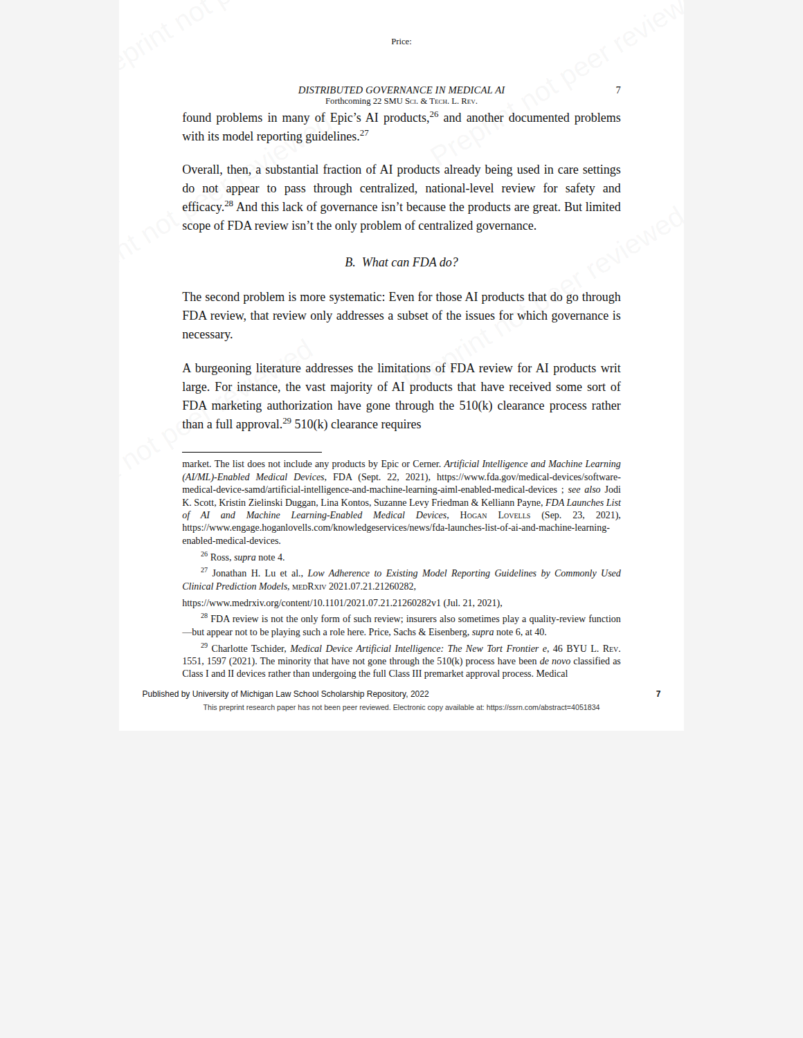Preprint not peer reviewed Preprint not peer reviewed Preprint not peer reviewed Preprint not peer reviewed Preprint not peer reviewed
Price:
DISTRIBUTED GOVERNANCE IN MEDICAL AI 7 Forthcoming 22 SMU Sci. & Tech. L. Rev.
found problems in many of Epic’s AI products,26 and another documented problems with its model reporting guidelines.27
Overall, then, a substantial fraction of AI products already being used in care settings do not appear to pass through centralized, national-level review for safety and efficacy.28 And this lack of governance isn’t because the products are great. But limited scope of FDA review isn’t the only problem of centralized governance.
B. What can FDA do?
The second problem is more systematic: Even for those AI products that do go through FDA review, that review only addresses a subset of the issues for which governance is necessary.
A burgeoning literature addresses the limitations of FDA review for AI products writ large. For instance, the vast majority of AI products that have received some sort of FDA marketing authorization have gone through the 510(k) clearance process rather than a full approval.29 510(k) clearance requires
market. The list does not include any products by Epic or Cerner. Artificial Intelligence and Machine Learning (AI/ML)-Enabled Medical Devices, FDA (Sept. 22, 2021), https://www.fda.gov/medical-devices/software-medical-device-samd/artificial-intelligence-and-machine-learning-aiml-enabled-medical-devices ; see also Jodi K. Scott, Kristin Zielinski Duggan, Lina Kontos, Suzanne Levy Friedman & Kelliann Payne, FDA Launches List of AI and Machine Learning-Enabled Medical Devices, Hogan Lovells (Sep. 23, 2021), https://www.engage.hoganlovells.com/knowledgeservices/news/fda-launches-list-of-ai-and-machine-learning-enabled-medical-devices.
26 Ross, supra note 4.
27 Jonathan H. Lu et al., Low Adherence to Existing Model Reporting Guidelines by Commonly Used Clinical Prediction Models, medRxiv 2021.07.21.21260282,
https://www.medrxiv.org/content/10.1101/2021.07.21.21260282v1 (Jul. 21, 2021),
28 FDA review is not the only form of such review; insurers also sometimes play a quality-review function—but appear not to be playing such a role here. Price, Sachs & Eisenberg, supra note 6, at 40.
29 Charlotte Tschider, Medical Device Artificial Intelligence: The New Tort Frontier e, 46 BYU L. Rev. 1551, 1597 (2021). The minority that have not gone through the 510(k) process have been de novo classified as Class I and II devices rather than undergoing the full Class III premarket approval process. Medical
Published by University of Michigan Law School Scholarship Repository, 2022 7
This preprint research paper has not been peer reviewed. Electronic copy available at: https://ssrn.com/abstract=4051834